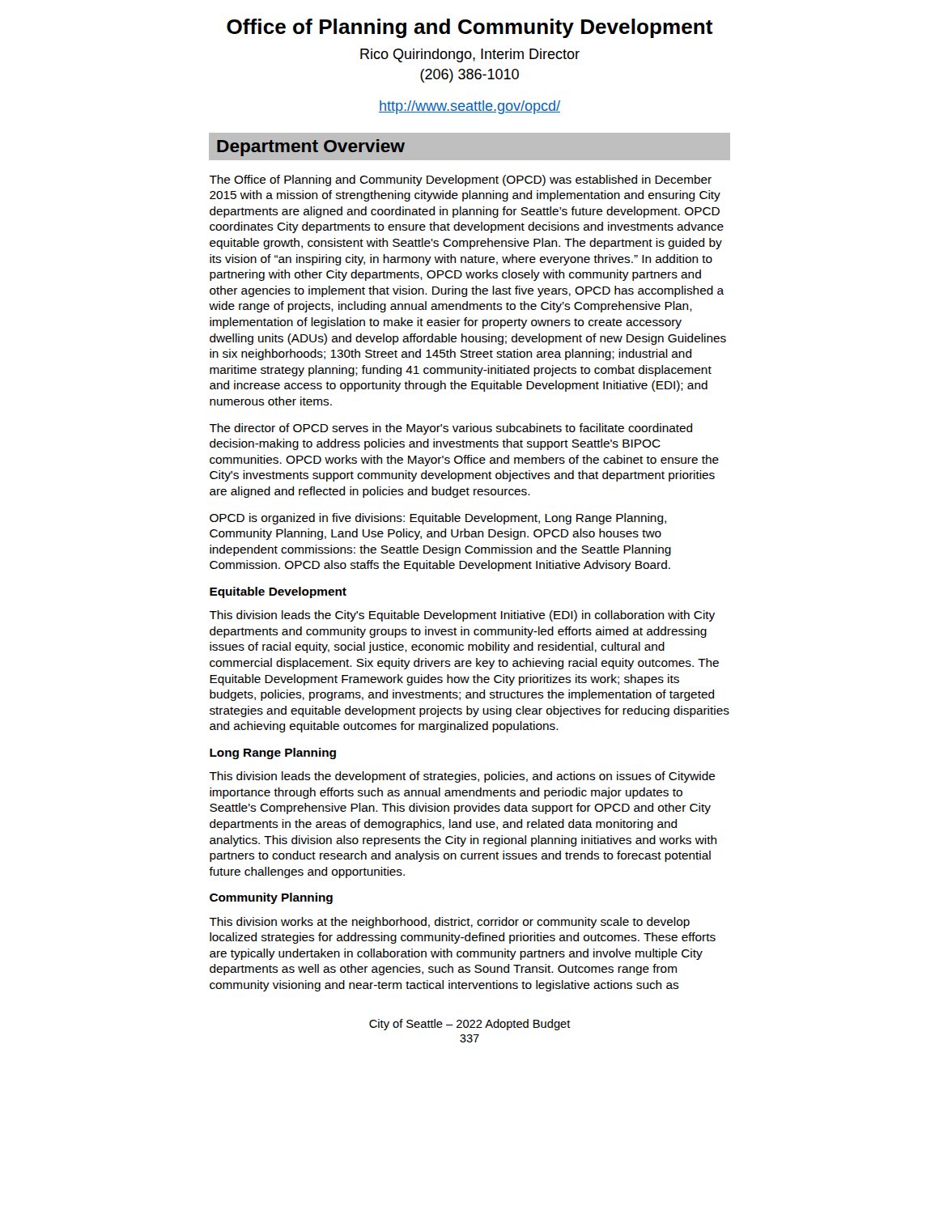Office of Planning and Community Development
Rico Quirindongo, Interim Director
(206) 386-1010
http://www.seattle.gov/opcd/
Department Overview
The Office of Planning and Community Development (OPCD) was established in December 2015 with a mission of strengthening citywide planning and implementation and ensuring City departments are aligned and coordinated in planning for Seattle’s future development. OPCD coordinates City departments to ensure that development decisions and investments advance equitable growth, consistent with Seattle's Comprehensive Plan. The department is guided by its vision of “an inspiring city, in harmony with nature, where everyone thrives.” In addition to partnering with other City departments, OPCD works closely with community partners and other agencies to implement that vision. During the last five years, OPCD has accomplished a wide range of projects, including annual amendments to the City’s Comprehensive Plan, implementation of legislation to make it easier for property owners to create accessory dwelling units (ADUs) and develop affordable housing; development of new Design Guidelines in six neighborhoods; 130th Street and 145th Street station area planning; industrial and maritime strategy planning; funding 41 community-initiated projects to combat displacement and increase access to opportunity through the Equitable Development Initiative (EDI); and numerous other items.
The director of OPCD serves in the Mayor's various subcabinets to facilitate coordinated decision-making to address policies and investments that support Seattle's BIPOC communities. OPCD works with the Mayor's Office and members of the cabinet to ensure the City's investments support community development objectives and that department priorities are aligned and reflected in policies and budget resources.
OPCD is organized in five divisions: Equitable Development, Long Range Planning, Community Planning, Land Use Policy, and Urban Design. OPCD also houses two independent commissions: the Seattle Design Commission and the Seattle Planning Commission. OPCD also staffs the Equitable Development Initiative Advisory Board.
Equitable Development
This division leads the City's Equitable Development Initiative (EDI) in collaboration with City departments and community groups to invest in community-led efforts aimed at addressing issues of racial equity, social justice, economic mobility and residential, cultural and commercial displacement. Six equity drivers are key to achieving racial equity outcomes. The Equitable Development Framework guides how the City prioritizes its work; shapes its budgets, policies, programs, and investments; and structures the implementation of targeted strategies and equitable development projects by using clear objectives for reducing disparities and achieving equitable outcomes for marginalized populations.
Long Range Planning
This division leads the development of strategies, policies, and actions on issues of Citywide importance through efforts such as annual amendments and periodic major updates to Seattle's Comprehensive Plan. This division provides data support for OPCD and other City departments in the areas of demographics, land use, and related data monitoring and analytics. This division also represents the City in regional planning initiatives and works with partners to conduct research and analysis on current issues and trends to forecast potential future challenges and opportunities.
Community Planning
This division works at the neighborhood, district, corridor or community scale to develop localized strategies for addressing community-defined priorities and outcomes. These efforts are typically undertaken in collaboration with community partners and involve multiple City departments as well as other agencies, such as Sound Transit. Outcomes range from community visioning and near-term tactical interventions to legislative actions such as
City of Seattle – 2022 Adopted Budget
337